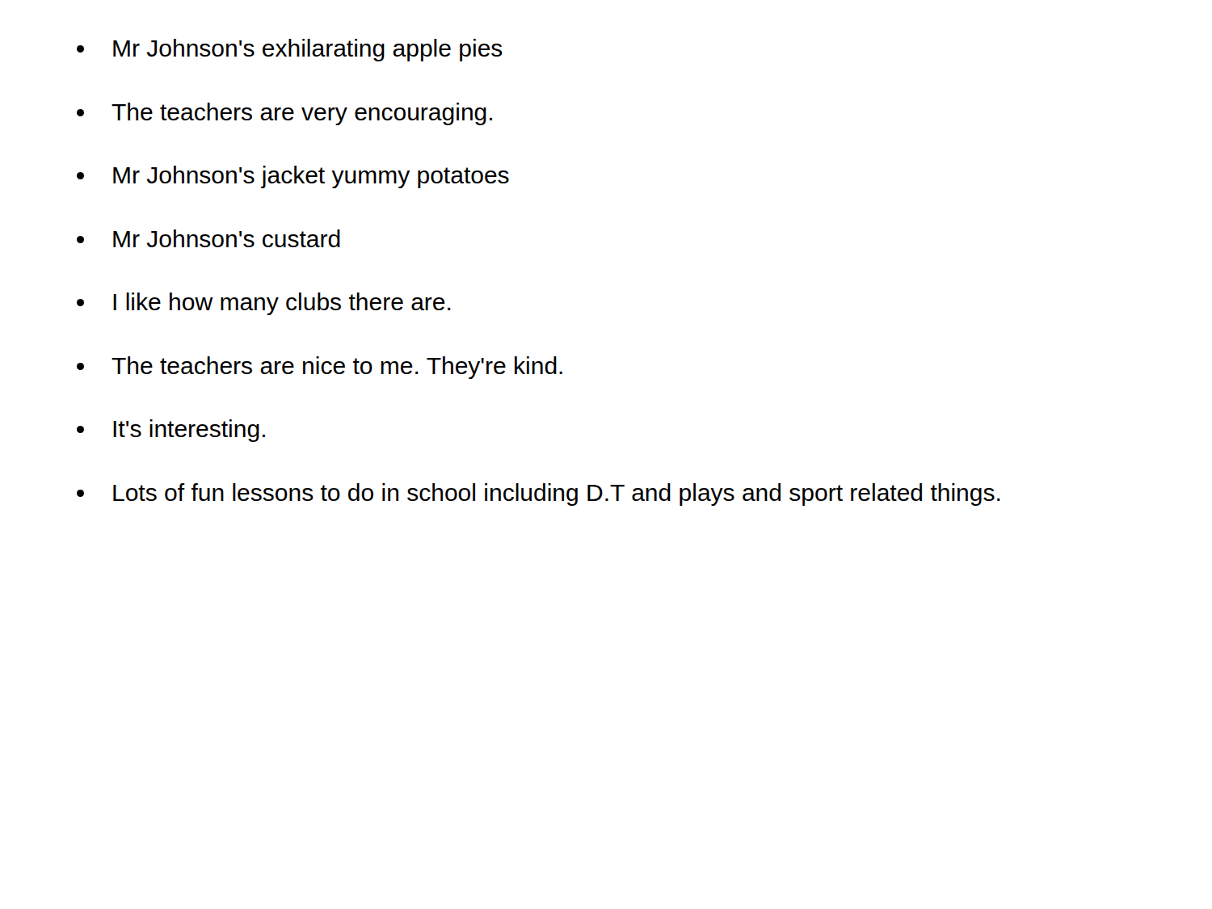Mr Johnson's exhilarating apple pies
The teachers are very encouraging.
Mr Johnson's jacket yummy potatoes
Mr Johnson's custard
I like how many clubs there are.
The teachers are nice to me. They're kind.
It's interesting.
Lots of fun lessons to do in school including D.T and plays and sport related things.